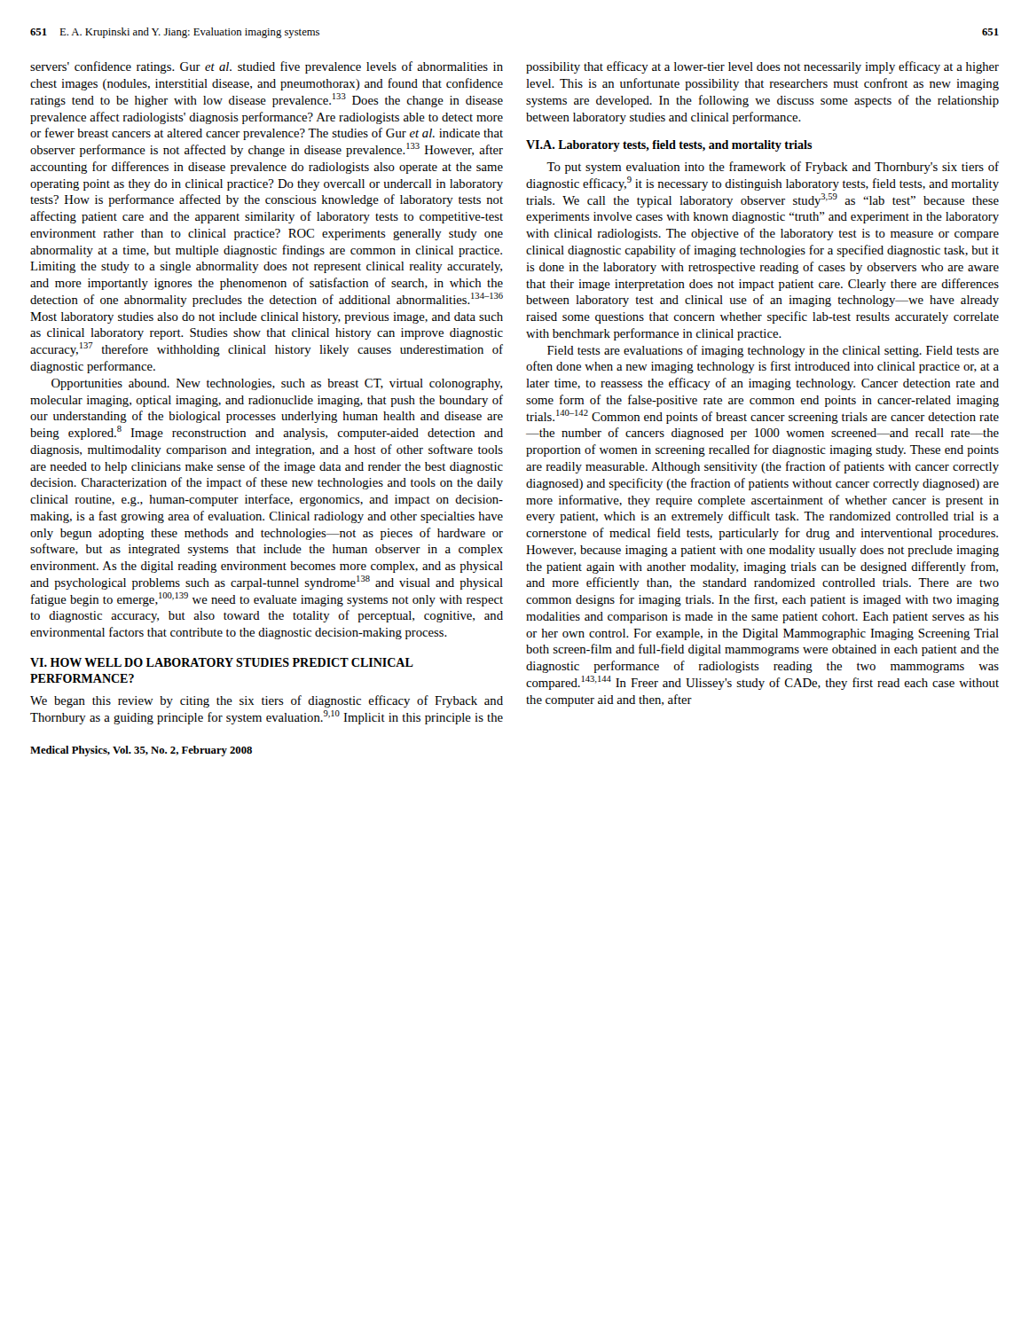651 E. A. Krupinski and Y. Jiang: Evaluation imaging systems 651
servers' confidence ratings. Gur et al. studied five prevalence levels of abnormalities in chest images (nodules, interstitial disease, and pneumothorax) and found that confidence ratings tend to be higher with low disease prevalence.133 Does the change in disease prevalence affect radiologists' diagnosis performance? Are radiologists able to detect more or fewer breast cancers at altered cancer prevalence? The studies of Gur et al. indicate that observer performance is not affected by change in disease prevalence.133 However, after accounting for differences in disease prevalence do radiologists also operate at the same operating point as they do in clinical practice? Do they overcall or undercall in laboratory tests? How is performance affected by the conscious knowledge of laboratory tests not affecting patient care and the apparent similarity of laboratory tests to competitive-test environment rather than to clinical practice? ROC experiments generally study one abnormality at a time, but multiple diagnostic findings are common in clinical practice. Limiting the study to a single abnormality does not represent clinical reality accurately, and more importantly ignores the phenomenon of satisfaction of search, in which the detection of one abnormality precludes the detection of additional abnormalities.134–136 Most laboratory studies also do not include clinical history, previous image, and data such as clinical laboratory report. Studies show that clinical history can improve diagnostic accuracy,137 therefore withholding clinical history likely causes underestimation of diagnostic performance.
Opportunities abound. New technologies, such as breast CT, virtual colonography, molecular imaging, optical imaging, and radionuclide imaging, that push the boundary of our understanding of the biological processes underlying human health and disease are being explored.8 Image reconstruction and analysis, computer-aided detection and diagnosis, multimodality comparison and integration, and a host of other software tools are needed to help clinicians make sense of the image data and render the best diagnostic decision. Characterization of the impact of these new technologies and tools on the daily clinical routine, e.g., human-computer interface, ergonomics, and impact on decision-making, is a fast growing area of evaluation. Clinical radiology and other specialties have only begun adopting these methods and technologies—not as pieces of hardware or software, but as integrated systems that include the human observer in a complex environment. As the digital reading environment becomes more complex, and as physical and psychological problems such as carpal-tunnel syndrome138 and visual and physical fatigue begin to emerge,100,139 we need to evaluate imaging systems not only with respect to diagnostic accuracy, but also toward the totality of perceptual, cognitive, and environmental factors that contribute to the diagnostic decision-making process.
VI. How well do laboratory studies predict clinical performance?
We began this review by citing the six tiers of diagnostic efficacy of Fryback and Thornbury as a guiding principle for system evaluation.9,10 Implicit in this principle is the possibility that efficacy at a lower-tier level does not necessarily imply efficacy at a higher level. This is an unfortunate possibility that researchers must confront as new imaging systems are developed. In the following we discuss some aspects of the relationship between laboratory studies and clinical performance.
VI.A. Laboratory tests, field tests, and mortality trials
To put system evaluation into the framework of Fryback and Thornbury's six tiers of diagnostic efficacy,9 it is necessary to distinguish laboratory tests, field tests, and mortality trials. We call the typical laboratory observer study3,59 as “lab test” because these experiments involve cases with known diagnostic “truth” and experiment in the laboratory with clinical radiologists. The objective of the laboratory test is to measure or compare clinical diagnostic capability of imaging technologies for a specified diagnostic task, but it is done in the laboratory with retrospective reading of cases by observers who are aware that their image interpretation does not impact patient care. Clearly there are differences between laboratory test and clinical use of an imaging technology—we have already raised some questions that concern whether specific lab-test results accurately correlate with benchmark performance in clinical practice.
Field tests are evaluations of imaging technology in the clinical setting. Field tests are often done when a new imaging technology is first introduced into clinical practice or, at a later time, to reassess the efficacy of an imaging technology. Cancer detection rate and some form of the false-positive rate are common end points in cancer-related imaging trials.140–142 Common end points of breast cancer screening trials are cancer detection rate—the number of cancers diagnosed per 1000 women screened—and recall rate—the proportion of women in screening recalled for diagnostic imaging study. These end points are readily measurable. Although sensitivity (the fraction of patients with cancer correctly diagnosed) and specificity (the fraction of patients without cancer correctly diagnosed) are more informative, they require complete ascertainment of whether cancer is present in every patient, which is an extremely difficult task. The randomized controlled trial is a cornerstone of medical field tests, particularly for drug and interventional procedures. However, because imaging a patient with one modality usually does not preclude imaging the patient again with another modality, imaging trials can be designed differently from, and more efficiently than, the standard randomized controlled trials. There are two common designs for imaging trials. In the first, each patient is imaged with two imaging modalities and comparison is made in the same patient cohort. Each patient serves as his or her own control. For example, in the Digital Mammographic Imaging Screening Trial both screen-film and full-field digital mammograms were obtained in each patient and the diagnostic performance of radiologists reading the two mammograms was compared.143,144 In Freer and Ulissey's study of CADe, they first read each case without the computer aid and then, after
Medical Physics, Vol. 35, No. 2, February 2008